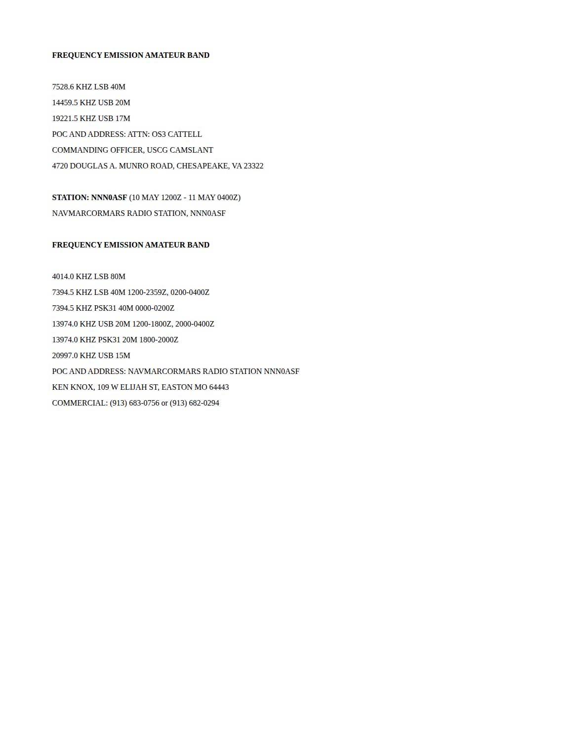FREQUENCY EMISSION AMATEUR BAND
7528.6 KHZ LSB 40M
14459.5 KHZ USB 20M
19221.5 KHZ USB 17M
POC AND ADDRESS: ATTN: OS3 CATTELL
COMMANDING OFFICER, USCG CAMSLANT
4720 DOUGLAS A. MUNRO ROAD, CHESAPEAKE, VA 23322
STATION: NNN0ASF (10 MAY 1200Z - 11 MAY 0400Z)
NAVMARCORMARS RADIO STATION, NNN0ASF
FREQUENCY EMISSION AMATEUR BAND
4014.0 KHZ LSB 80M
7394.5 KHZ LSB 40M 1200-2359Z, 0200-0400Z
7394.5 KHZ PSK31 40M 0000-0200Z
13974.0 KHZ USB 20M 1200-1800Z, 2000-0400Z
13974.0 KHZ PSK31 20M 1800-2000Z
20997.0 KHZ USB 15M
POC AND ADDRESS: NAVMARCORMARS RADIO STATION NNN0ASF
KEN KNOX, 109 W ELIJAH ST, EASTON MO 64443
COMMERCIAL: (913) 683-0756 or (913) 682-0294